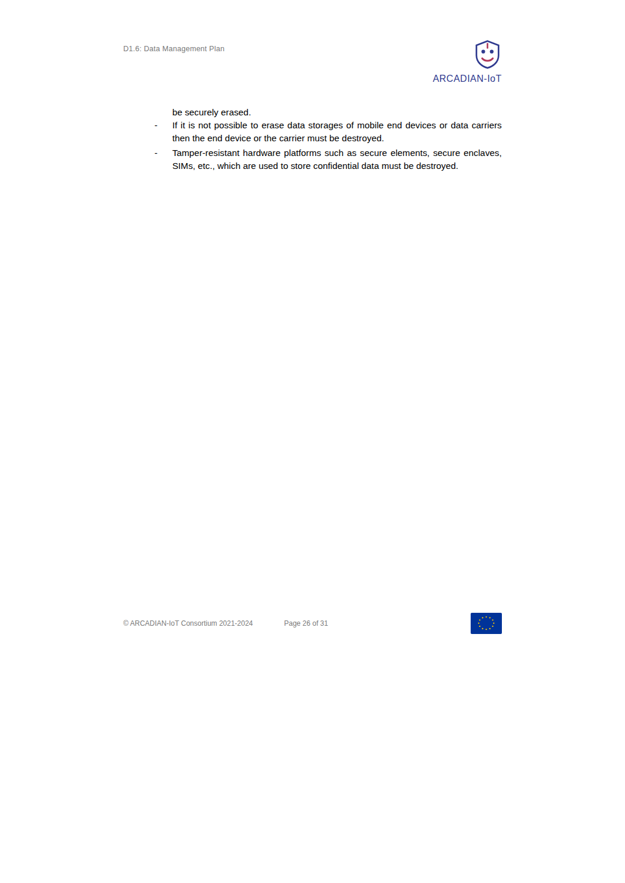D1.6: Data Management Plan
ARCADIAN-IoT
be securely erased.
If it is not possible to erase data storages of mobile end devices or data carriers then the end device or the carrier must be destroyed.
Tamper-resistant hardware platforms such as secure elements, secure enclaves, SIMs, etc., which are used to store confidential data must be destroyed.
© ARCADIAN-IoT Consortium 2021-2024 Page 26 of 31